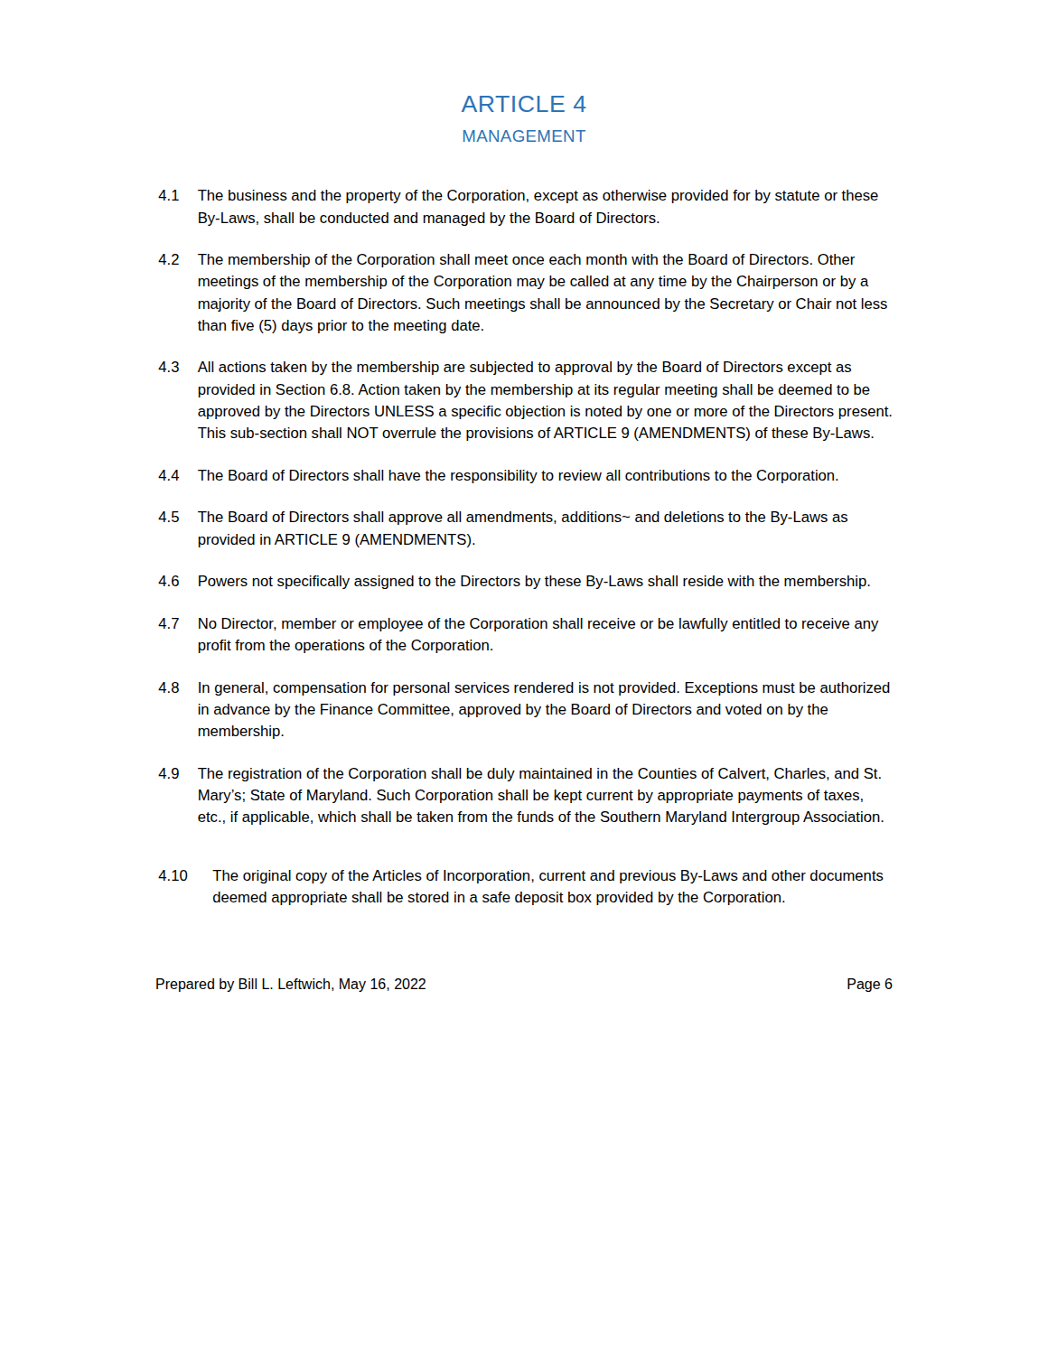ARTICLE 4
MANAGEMENT
4.1
The business and the property of the Corporation, except as otherwise provided for by statute or these By-Laws, shall be conducted and managed by the Board of Directors.
4.2
The membership of the Corporation shall meet once each month with the Board of Directors. Other meetings of the membership of the Corporation may be called at any time by the Chairperson or by a majority of the Board of Directors. Such meetings shall be announced by the Secretary or Chair not less than five (5) days prior to the meeting date.
4.3
All actions taken by the membership are subjected to approval by the Board of Directors except as provided in Section 6.8. Action taken by the membership at its regular meeting shall be deemed to be approved by the Directors UNLESS a specific objection is noted by one or more of the Directors present. This sub-section shall NOT overrule the provisions of ARTICLE 9 (AMENDMENTS) of these By-Laws.
4.4
The Board of Directors shall have the responsibility to review all contributions to the Corporation.
4.5
The Board of Directors shall approve all amendments, additions~ and deletions to the By-Laws as provided in ARTICLE 9 (AMENDMENTS).
4.6
Powers not specifically assigned to the Directors by these By-Laws shall reside with the membership.
4.7
No Director, member or employee of the Corporation shall receive or be lawfully entitled to receive any profit from the operations of the Corporation.
4.8
In general, compensation for personal services rendered is not provided. Exceptions must be authorized in advance by the Finance Committee, approved by the Board of Directors and voted on by the membership.
4.9
The registration of the Corporation shall be duly maintained in the Counties of Calvert, Charles, and St. Mary’s; State of Maryland. Such Corporation shall be kept current by appropriate payments of taxes, etc., if applicable, which shall be taken from the funds of the Southern Maryland Intergroup Association.
4.10
The original copy of the Articles of Incorporation, current and previous By-Laws and other documents deemed appropriate shall be stored in a safe deposit box provided by the Corporation.
Prepared by Bill L. Leftwich, May 16, 2022 Page 6